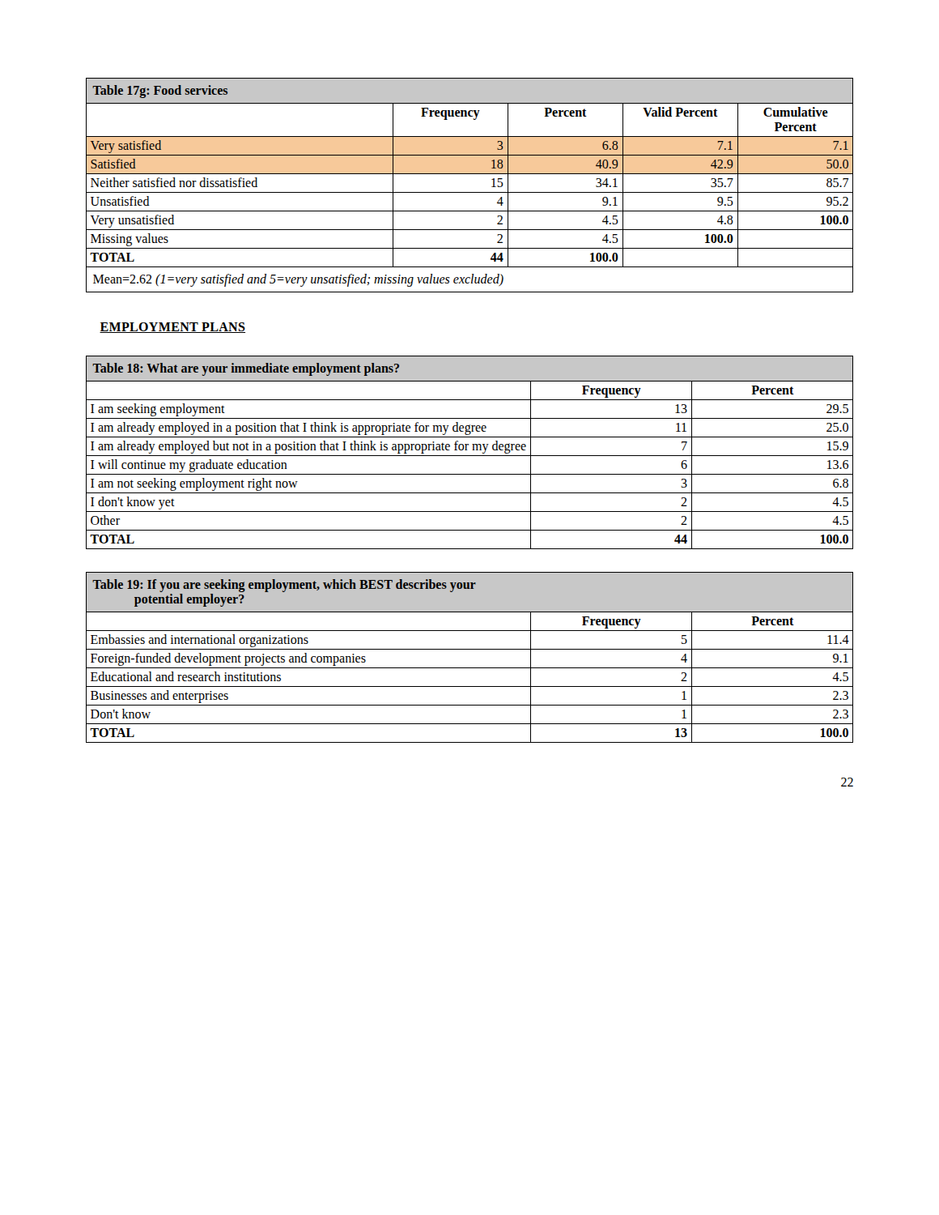Table 17g: Food services
| | Frequency | Percent | Valid Percent | Cumulative Percent |
| --- | --- | --- | --- | --- |
| Very satisfied | 3 | 6.8 | 7.1 | 7.1 |
| Satisfied | 18 | 40.9 | 42.9 | 50.0 |
| Neither satisfied nor dissatisfied | 15 | 34.1 | 35.7 | 85.7 |
| Unsatisfied | 4 | 9.1 | 9.5 | 95.2 |
| Very unsatisfied | 2 | 4.5 | 4.8 | 100.0 |
| Missing values | 2 | 4.5 | 100.0 | |
| TOTAL | 44 | 100.0 | | |
Mean=2.62 (1=very satisfied and 5=very unsatisfied; missing values excluded)
EMPLOYMENT PLANS
Table 18: What are your immediate employment plans?
| | Frequency | Percent |
| --- | --- | --- |
| I am seeking employment | 13 | 29.5 |
| I am already employed in a position that I think is appropriate for my degree | 11 | 25.0 |
| I am already employed but not in a position that I think is appropriate for my degree | 7 | 15.9 |
| I will continue my graduate education | 6 | 13.6 |
| I am not seeking employment right now | 3 | 6.8 |
| I don't know yet | 2 | 4.5 |
| Other | 2 | 4.5 |
| TOTAL | 44 | 100.0 |
Table 19: If you are seeking employment, which BEST describes your
potential employer?
| | Frequency | Percent |
| --- | --- | --- |
| Embassies and international organizations | 5 | 11.4 |
| Foreign-funded development projects and companies | 4 | 9.1 |
| Educational and research institutions | 2 | 4.5 |
| Businesses and enterprises | 1 | 2.3 |
| Don't know | 1 | 2.3 |
| TOTAL | 13 | 100.0 |
22